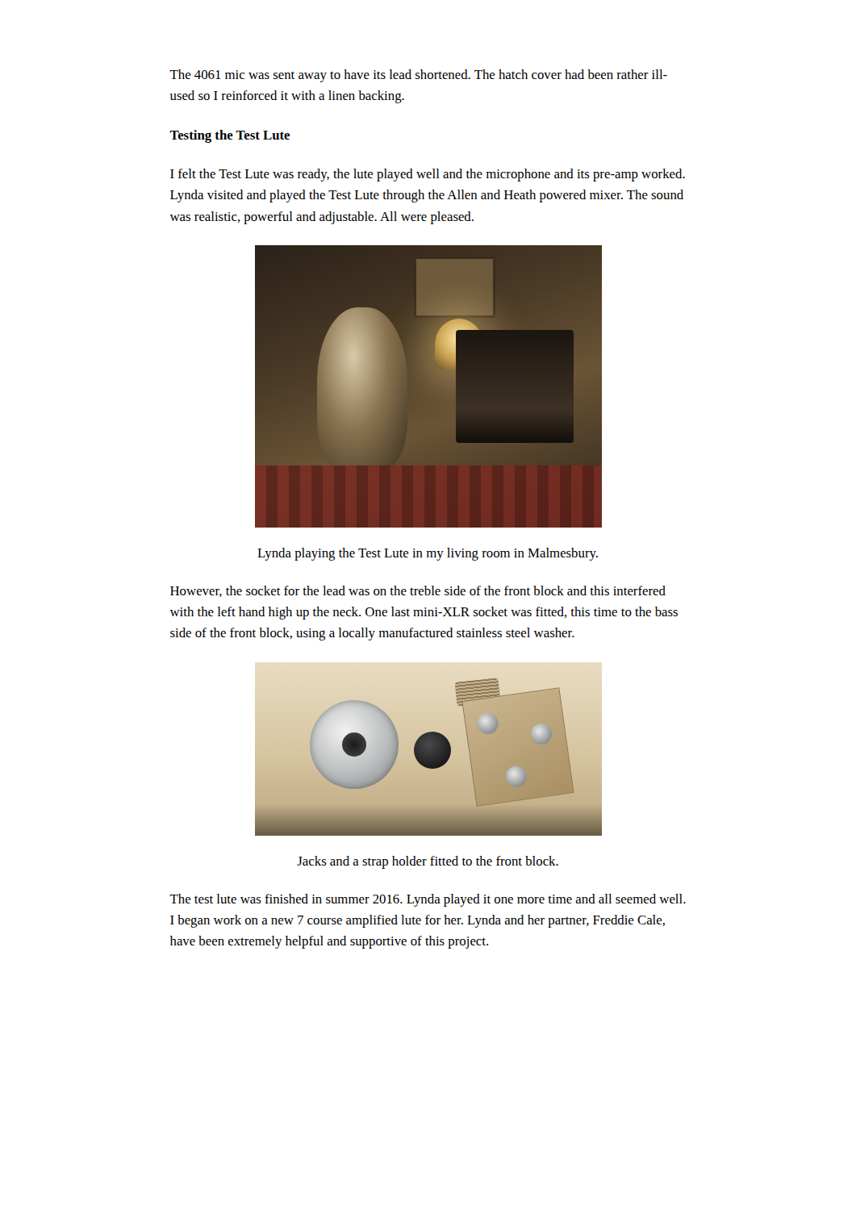The 4061 mic was sent away to have its lead shortened. The hatch cover had been rather ill-used so I reinforced it with a linen backing.
Testing the Test Lute
I felt the Test Lute was ready, the lute played well and the microphone and its pre-amp worked. Lynda visited and played the Test Lute through the Allen and Heath powered mixer. The sound was realistic, powerful and adjustable. All were pleased.
Lynda playing the Test Lute in my living room in Malmesbury.
However, the socket for the lead was on the treble side of the front block and this interfered with the left hand high up the neck. One last mini-XLR socket was fitted, this time to the bass side of the front block, using a locally manufactured stainless steel washer.
Jacks and a strap holder fitted to the front block.
The test lute was finished in summer 2016. Lynda played it one more time and all seemed well. I began work on a new 7 course amplified lute for her. Lynda and her partner, Freddie Cale, have been extremely helpful and supportive of this project.